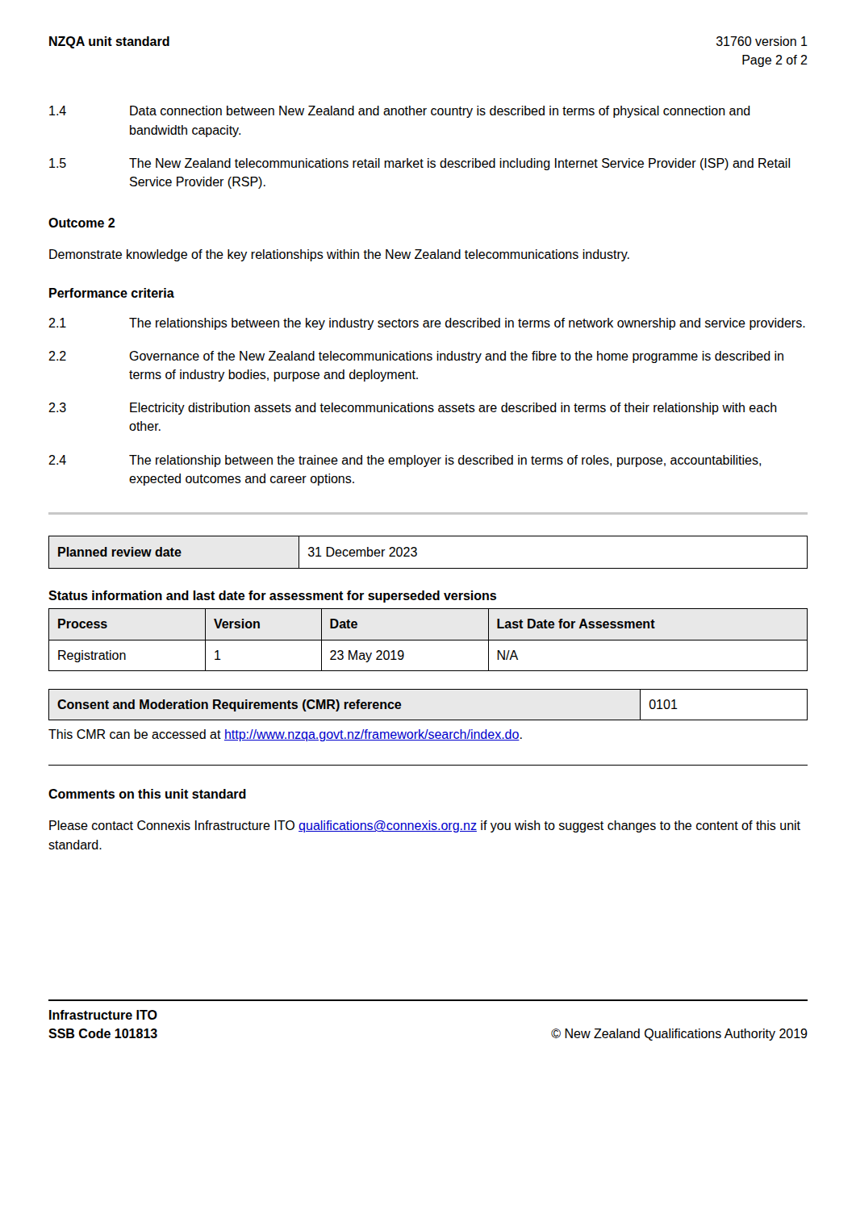NZQA unit standard
31760 version 1
Page 2 of 2
1.4
Data connection between New Zealand and another country is described in terms of physical connection and bandwidth capacity.
1.5
The New Zealand telecommunications retail market is described including Internet Service Provider (ISP) and Retail Service Provider (RSP).
Outcome 2
Demonstrate knowledge of the key relationships within the New Zealand telecommunications industry.
Performance criteria
2.1
The relationships between the key industry sectors are described in terms of network ownership and service providers.
2.2
Governance of the New Zealand telecommunications industry and the fibre to the home programme is described in terms of industry bodies, purpose and deployment.
2.3
Electricity distribution assets and telecommunications assets are described in terms of their relationship with each other.
2.4
The relationship between the trainee and the employer is described in terms of roles, purpose, accountabilities, expected outcomes and career options.
| Planned review date | 31 December 2023 |
Status information and last date for assessment for superseded versions
| Process | Version | Date | Last Date for Assessment |
| --- | --- | --- | --- |
| Registration | 1 | 23 May 2019 | N/A |
| Consent and Moderation Requirements (CMR) reference | 0101 |
This CMR can be accessed at http://www.nzqa.govt.nz/framework/search/index.do.
Comments on this unit standard
Please contact Connexis Infrastructure ITO qualifications@connexis.org.nz if you wish to suggest changes to the content of this unit standard.
Infrastructure ITO
SSB Code 101813
© New Zealand Qualifications Authority 2019